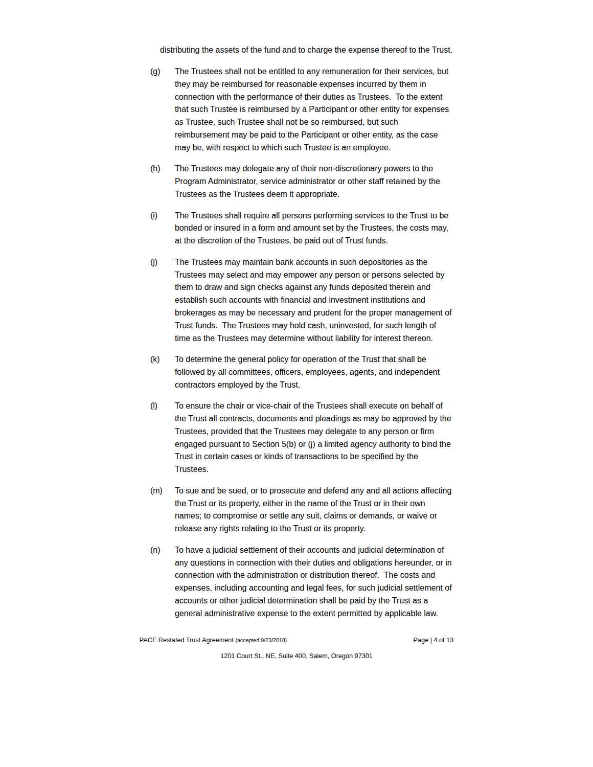distributing the assets of the fund and to charge the expense thereof to the Trust.
(g) The Trustees shall not be entitled to any remuneration for their services, but they may be reimbursed for reasonable expenses incurred by them in connection with the performance of their duties as Trustees. To the extent that such Trustee is reimbursed by a Participant or other entity for expenses as Trustee, such Trustee shall not be so reimbursed, but such reimbursement may be paid to the Participant or other entity, as the case may be, with respect to which such Trustee is an employee.
(h) The Trustees may delegate any of their non-discretionary powers to the Program Administrator, service administrator or other staff retained by the Trustees as the Trustees deem it appropriate.
(i) The Trustees shall require all persons performing services to the Trust to be bonded or insured in a form and amount set by the Trustees, the costs may, at the discretion of the Trustees, be paid out of Trust funds.
(j) The Trustees may maintain bank accounts in such depositories as the Trustees may select and may empower any person or persons selected by them to draw and sign checks against any funds deposited therein and establish such accounts with financial and investment institutions and brokerages as may be necessary and prudent for the proper management of Trust funds. The Trustees may hold cash, uninvested, for such length of time as the Trustees may determine without liability for interest thereon.
(k) To determine the general policy for operation of the Trust that shall be followed by all committees, officers, employees, agents, and independent contractors employed by the Trust.
(l) To ensure the chair or vice-chair of the Trustees shall execute on behalf of the Trust all contracts, documents and pleadings as may be approved by the Trustees, provided that the Trustees may delegate to any person or firm engaged pursuant to Section 5(b) or (j) a limited agency authority to bind the Trust in certain cases or kinds of transactions to be specified by the Trustees.
(m) To sue and be sued, or to prosecute and defend any and all actions affecting the Trust or its property, either in the name of the Trust or in their own names; to compromise or settle any suit, claims or demands, or waive or release any rights relating to the Trust or its property.
(n) To have a judicial settlement of their accounts and judicial determination of any questions in connection with their duties and obligations hereunder, or in connection with the administration or distribution thereof. The costs and expenses, including accounting and legal fees, for such judicial settlement of accounts or other judicial determination shall be paid by the Trust as a general administrative expense to the extent permitted by applicable law.
PACE Restated Trust Agreement (accepted 9/23/2018)
Page | 4 of 13
1201 Court St., NE, Suite 400, Salem, Oregon 97301